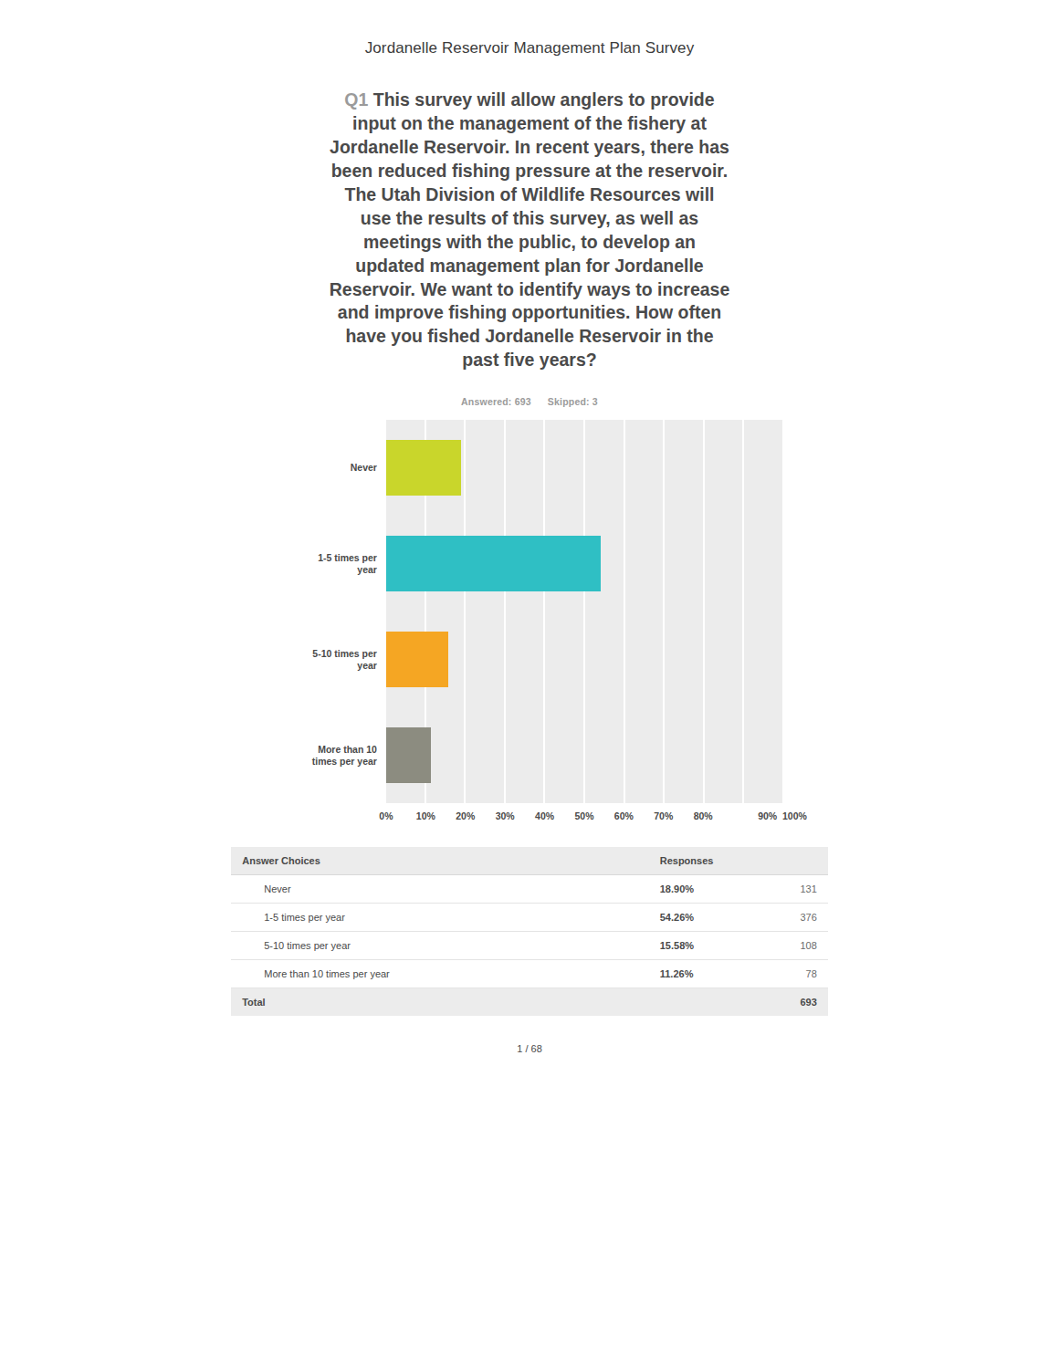Jordanelle Reservoir Management Plan Survey
Q1 This survey will allow anglers to provide input on the management of the fishery at Jordanelle Reservoir. In recent years, there has been reduced fishing pressure at the reservoir. The Utah Division of Wildlife Resources will use the results of this survey, as well as meetings with the public, to develop an updated management plan for Jordanelle Reservoir. We want to identify ways to increase and improve fishing opportunities. How often have you fished Jordanelle Reservoir in the past five years?
Answered: 693 Skipped: 3
Never
1-5 times per
year
5-10 times per
year
More than 10
times per year
0%
10%
20%
30%
40%
50%
60%
70%
80%
90% 100%
| Answer Choices | Responses |
| --- | --- |
| Never | 18.90% | 131 |
| 1-5 times per year | 54.26% | 376 |
| 5-10 times per year | 15.58% | 108 |
| More than 10 times per year | 11.26% | 78 |
| Total | | 693 |
1 / 68